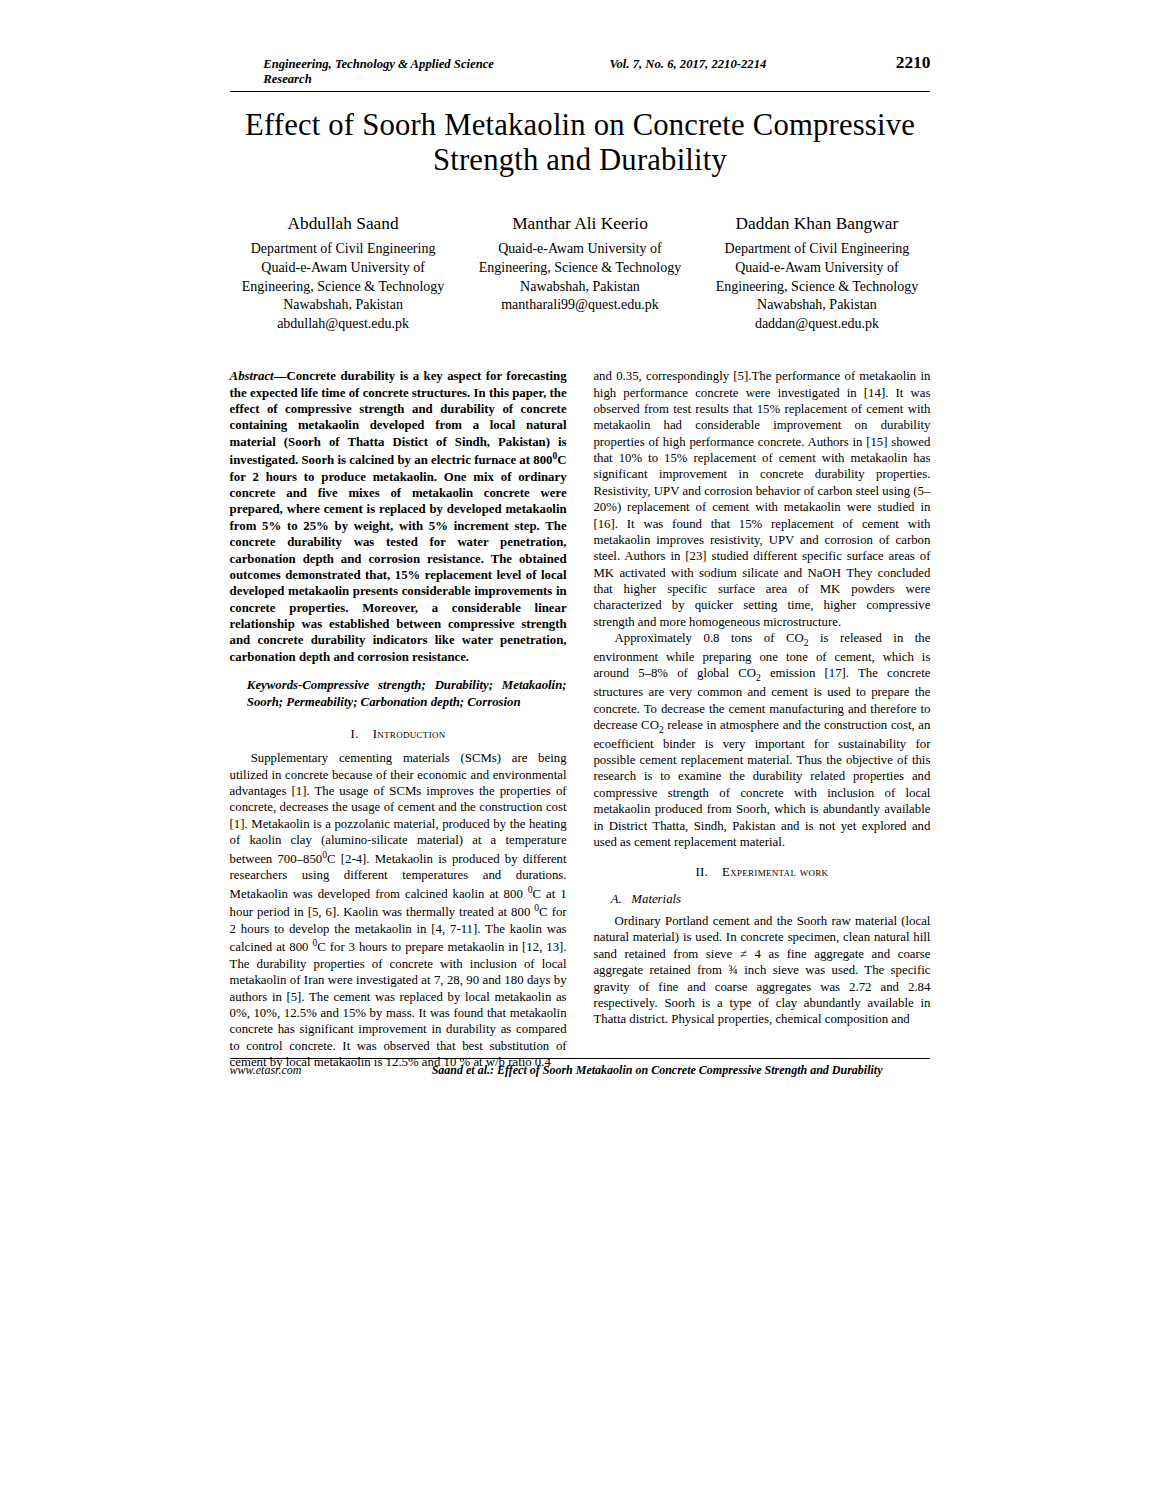Engineering, Technology & Applied Science Research
Vol. 7, No. 6, 2017, 2210-2214
2210
Effect of Soorh Metakaolin on Concrete Compressive
Strength and Durability
Abdullah Saand
Department of Civil Engineering
Quaid-e-Awam University of
Engineering, Science & Technology
Nawabshah, Pakistan
abdullah@quest.edu.pk
Manthar Ali Keerio
Quaid-e-Awam University of
Engineering, Science & Technology
Nawabshah, Pakistan
mantharali99@quest.edu.pk
Daddan Khan Bangwar
Department of Civil Engineering
Quaid-e-Awam University of
Engineering, Science & Technology
Nawabshah, Pakistan
daddan@quest.edu.pk
Abstract—Concrete durability is a key aspect for forecasting the expected life time of concrete structures. In this paper, the effect of compressive strength and durability of concrete containing metakaolin developed from a local natural material (Soorh of Thatta Distict of Sindh, Pakistan) is investigated. Soorh is calcined by an electric furnace at 8000C for 2 hours to produce metakaolin. One mix of ordinary concrete and five mixes of metakaolin concrete were prepared, where cement is replaced by developed metakaolin from 5% to 25% by weight, with 5% increment step. The concrete durability was tested for water penetration, carbonation depth and corrosion resistance. The obtained outcomes demonstrated that, 15% replacement level of local developed metakaolin presents considerable improvements in concrete properties. Moreover, a considerable linear relationship was established between compressive strength and concrete durability indicators like water penetration, carbonation depth and corrosion resistance.
Keywords-Compressive strength; Durability; Metakaolin; Soorh; Permeability; Carbonation depth; Corrosion
I. Introduction
Supplementary cementing materials (SCMs) are being utilized in concrete because of their economic and environmental advantages [1]. The usage of SCMs improves the properties of concrete, decreases the usage of cement and the construction cost [1]. Metakaolin is a pozzolanic material, produced by the heating of kaolin clay (alumino-silicate material) at a temperature between 700–8500C [2-4]. Metakaolin is produced by different researchers using different temperatures and durations. Metakaolin was developed from calcined kaolin at 800 0C at 1 hour period in [5, 6]. Kaolin was thermally treated at 800 0C for 2 hours to develop the metakaolin in [4, 7-11]. The kaolin was calcined at 800 0C for 3 hours to prepare metakaolin in [12, 13]. The durability properties of concrete with inclusion of local metakaolin of Iran were investigated at 7, 28, 90 and 180 days by authors in [5]. The cement was replaced by local metakaolin as 0%, 10%, 12.5% and 15% by mass. It was found that metakaolin concrete has significant improvement in durability as compared to control concrete. It was observed that best substitution of cement by local metakaolin is 12.5% and 10 % at w/b ratio 0.4
and 0.35, correspondingly [5].The performance of metakaolin in high performance concrete were investigated in [14]. It was observed from test results that 15% replacement of cement with metakaolin had considerable improvement on durability properties of high performance concrete. Authors in [15] showed that 10% to 15% replacement of cement with metakaolin has significant improvement in concrete durability properties. Resistivity, UPV and corrosion behavior of carbon steel using (5–20%) replacement of cement with metakaolin were studied in [16]. It was found that 15% replacement of cement with metakaolin improves resistivity, UPV and corrosion of carbon steel. Authors in [23] studied different specific surface areas of MK activated with sodium silicate and NaOH They concluded that higher specific surface area of MK powders were characterized by quicker setting time, higher compressive strength and more homogeneous microstructure.
Approximately 0.8 tons of CO2 is released in the environment while preparing one tone of cement, which is around 5–8% of global CO2 emission [17]. The concrete structures are very common and cement is used to prepare the concrete. To decrease the cement manufacturing and therefore to decrease CO2 release in atmosphere and the construction cost, an ecoefficient binder is very important for sustainability for possible cement replacement material. Thus the objective of this research is to examine the durability related properties and compressive strength of concrete with inclusion of local metakaolin produced from Soorh, which is abundantly available in District Thatta, Sindh, Pakistan and is not yet explored and used as cement replacement material.
II. Experimental work
A. Materials
Ordinary Portland cement and the Soorh raw material (local natural material) is used. In concrete specimen, clean natural hill sand retained from sieve ≠ 4 as fine aggregate and coarse aggregate retained from ¾ inch sieve was used. The specific gravity of fine and coarse aggregates was 2.72 and 2.84 respectively. Soorh is a type of clay abundantly available in Thatta district. Physical properties, chemical composition and
www.etasr.com
Saand et al.: Effect of Soorh Metakaolin on Concrete Compressive Strength and Durability